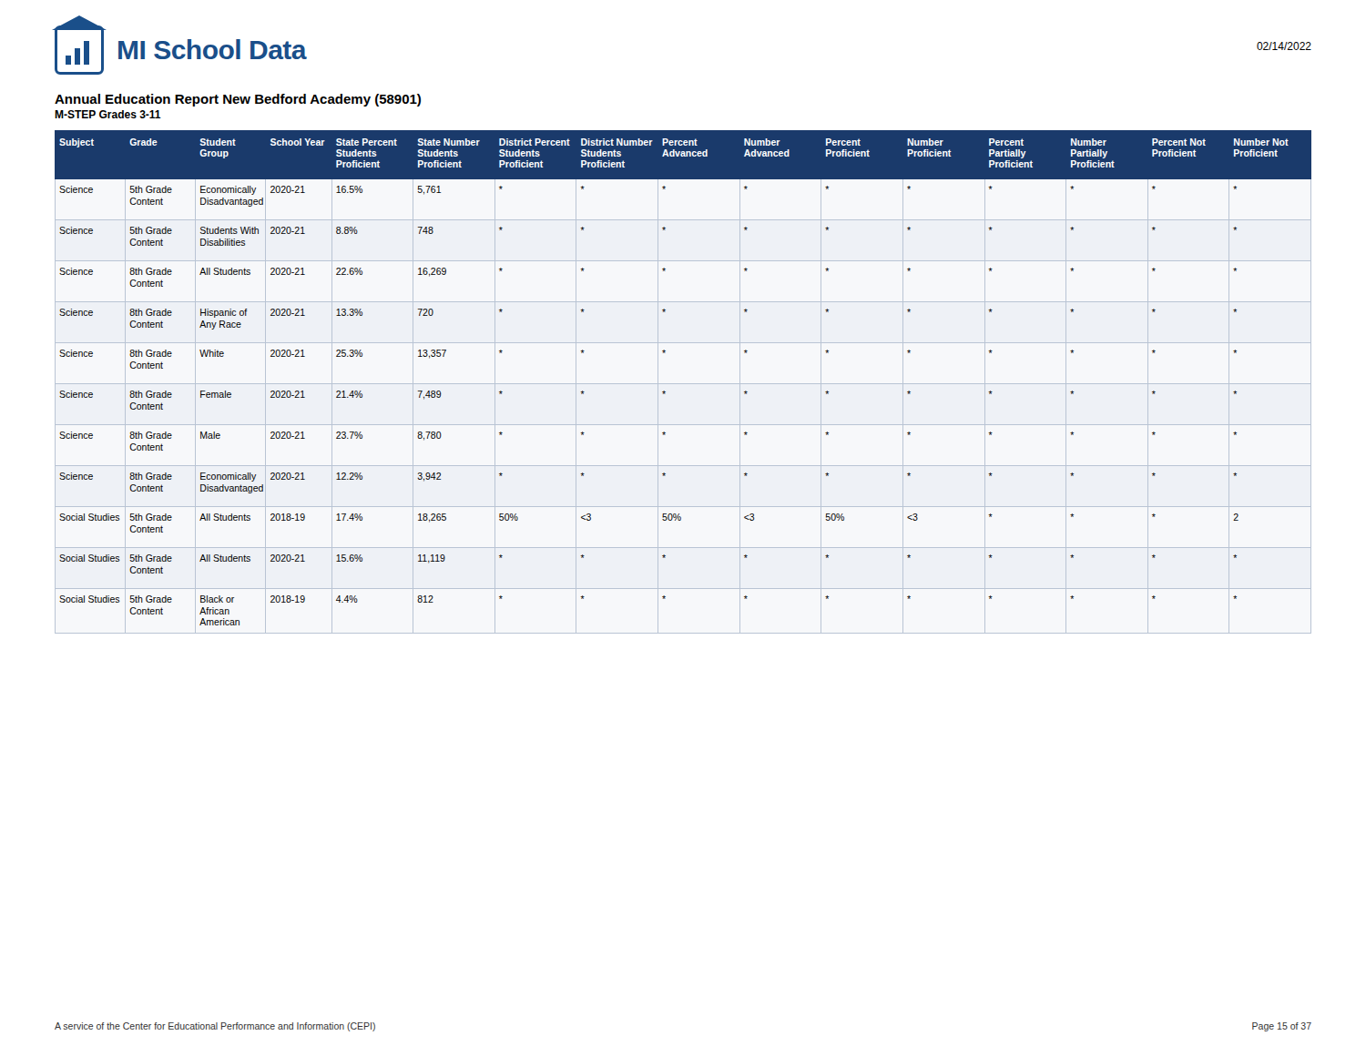02/14/2022
MI School Data
Annual Education Report New Bedford Academy (58901)
M-STEP Grades 3-11
| Subject | Grade | Student Group | School Year | State Percent Students Proficient | State Number Students Proficient | District Percent Students Proficient | District Number Students Proficient | Percent Advanced | Number Advanced | Percent Proficient | Number Proficient | Percent Partially Proficient | Number Partially Proficient | Percent Not Proficient | Number Not Proficient |
| --- | --- | --- | --- | --- | --- | --- | --- | --- | --- | --- | --- | --- | --- | --- | --- |
| Science | 5th Grade Content | Economically Disadvantaged | 2020-21 | 16.5% | 5,761 | * | * | * | * | * | * | * | * | * | * |
| Science | 5th Grade Content | Students With Disabilities | 2020-21 | 8.8% | 748 | * | * | * | * | * | * | * | * | * | * |
| Science | 8th Grade Content | All Students | 2020-21 | 22.6% | 16,269 | * | * | * | * | * | * | * | * | * | * |
| Science | 8th Grade Content | Hispanic of Any Race | 2020-21 | 13.3% | 720 | * | * | * | * | * | * | * | * | * | * |
| Science | 8th Grade Content | White | 2020-21 | 25.3% | 13,357 | * | * | * | * | * | * | * | * | * | * |
| Science | 8th Grade Content | Female | 2020-21 | 21.4% | 7,489 | * | * | * | * | * | * | * | * | * | * |
| Science | 8th Grade Content | Male | 2020-21 | 23.7% | 8,780 | * | * | * | * | * | * | * | * | * | * |
| Science | 8th Grade Content | Economically Disadvantaged | 2020-21 | 12.2% | 3,942 | * | * | * | * | * | * | * | * | * | * |
| Social Studies | 5th Grade Content | All Students | 2018-19 | 17.4% | 18,265 | 50% | <3 | 50% | <3 | 50% | <3 | * | * | * | 2 |
| Social Studies | 5th Grade Content | All Students | 2020-21 | 15.6% | 11,119 | * | * | * | * | * | * | * | * | * | * |
| Social Studies | 5th Grade Content | Black or African American | 2018-19 | 4.4% | 812 | * | * | * | * | * | * | * | * | * | * |
A service of the Center for Educational Performance and Information (CEPI)
Page 15 of 37